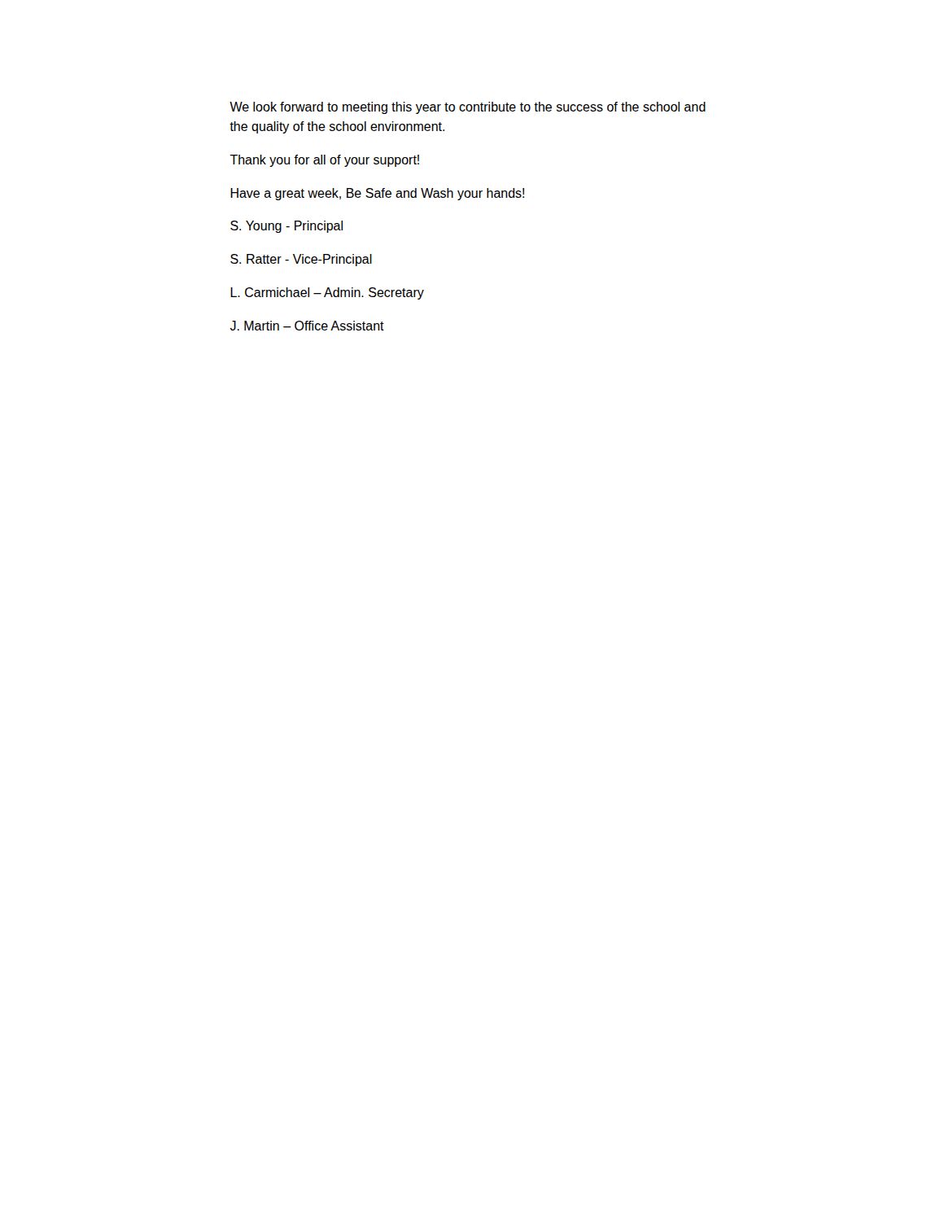We look forward to meeting this year to contribute to the success of the school and the quality of the school environment.
Thank you for all of your support!
Have a great week, Be Safe and Wash your hands!
S. Young - Principal
S. Ratter - Vice-Principal
L. Carmichael – Admin. Secretary
J. Martin – Office Assistant